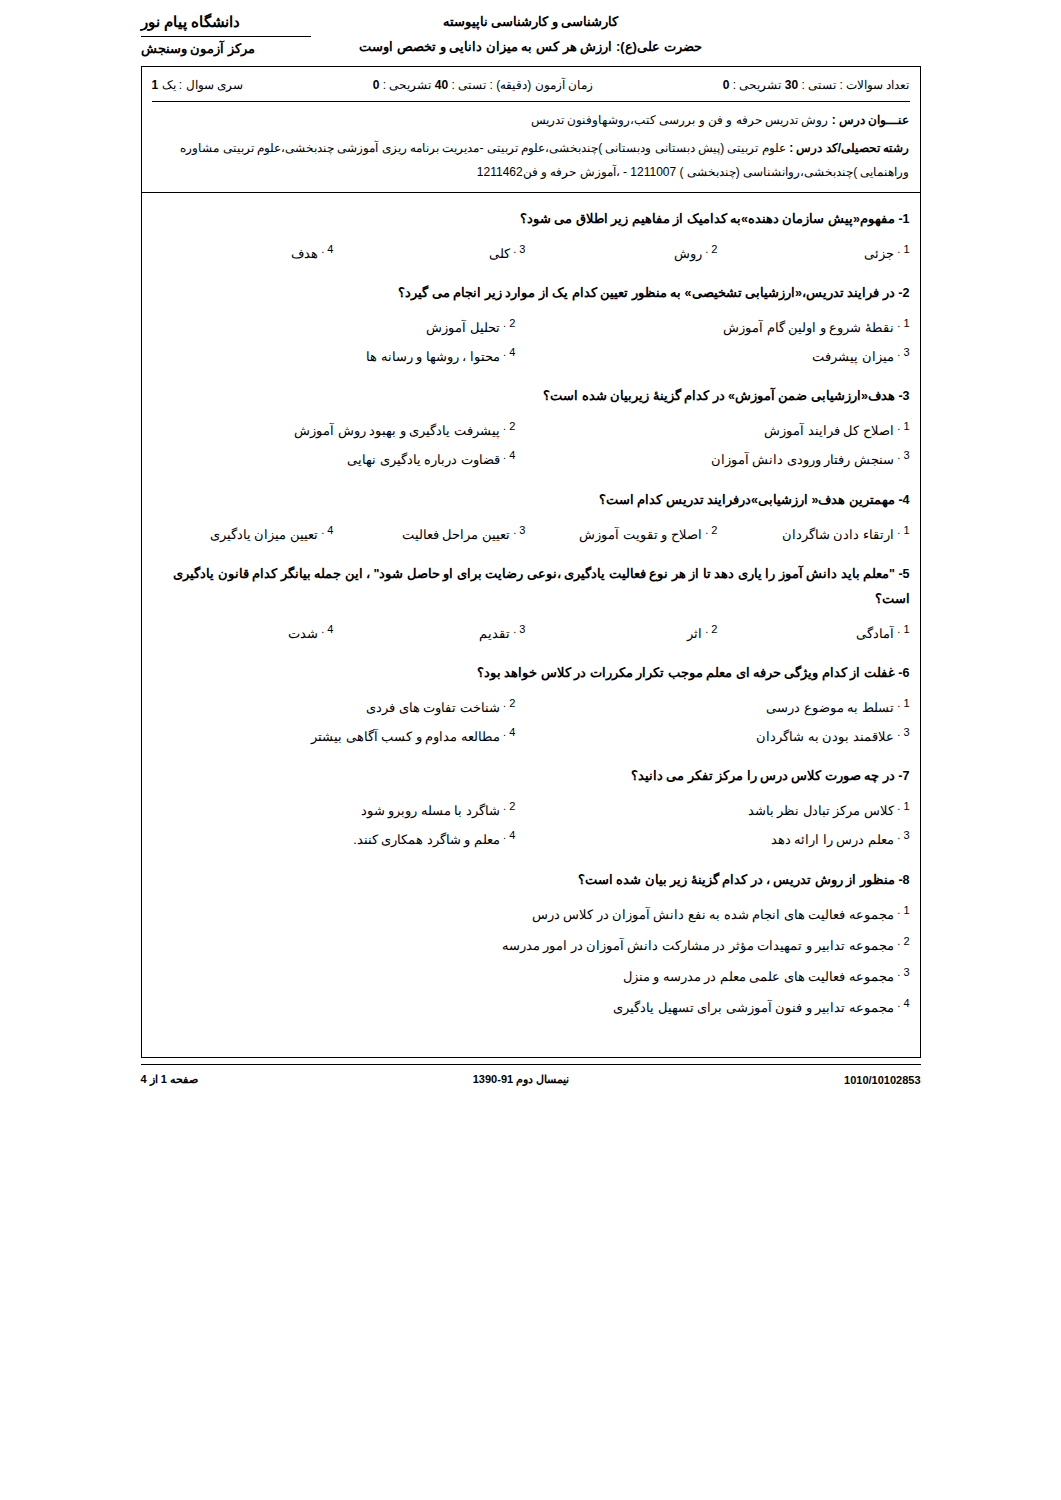کارشناسی و کارشناسی ناپیوسته
حضرت علی(ع): ارزش هر کس به میزان دانایی و تخصص اوست
دانشگاه پیام نور
مرکز آزمون وسنجش
تعداد سوالات : تستی : 30 تشریحی : 0
زمان آزمون (دقیقه) : تستی : 40 تشریحی : 0
سری سوال : یک 1
عنـــوان درس : روش تدریس حرفه و فن و بررسی کتب،روشهاوفنون تدریس
رشته تحصیلی/کد درس : علوم تربیتی (پیش دبستانی ودبستانی )چندبخشی،علوم تربیتی -مدیریت برنامه ریزی آموزشی چندبخشی،علوم تربیتی مشاوره وراهنمایی )چندبخشی،روانشناسی (چندبخشی ) 1211007 - ،آموزش حرفه و فن1211462
1- مفهوم«پیش سازمان دهنده»به کدامیک از مفاهیم زیر اطلاق می شود؟
1 . جزئی
2 . روش
3 . کلی
4 . هدف
2- در فرایند تدریس،«ارزشیابی تشخیصی» به منظور تعیین کدام یک از موارد زیر انجام می گیرد؟
1 . نقطۀ شروع و اولین گام آموزش
2 . تحلیل آموزش
3 . میزان پیشرفت
4 . محتوا ، روشها و رسانه ها
3- هدف«ارزشیابی ضمن آموزش» در کدام گزینۀ زیربیان شده است؟
1 . اصلاح کل فرایند آموزش
2 . پیشرفت یادگیری و بهبود روش آموزش
3 . سنجش رفتار ورودی دانش آموزان
4 . قضاوت درباره یادگیری نهایی
4- مهمترین هدف« ارزشیابی»درفرایند تدریس کدام است؟
1 . ارتقاء دادن شاگردان
2 . اصلاح و تقویت آموزش
3 . تعیین مراحل فعالیت
4 . تعیین میزان یادگیری
5- "معلم باید دانش آموز را یاری دهد تا از هر نوع فعالیت یادگیری ،نوعی رضایت برای او حاصل شود" ، این جمله بیانگر کدام قانون یادگیری است؟
1 . آمادگی
2 . اثر
3 . تقدیم
4 . شدت
6- غفلت از کدام ویژگی حرفه ای معلم موجب تکرار مکررات در کلاس خواهد بود؟
1 . تسلط به موضوع درسی
2 . شناخت تفاوت های فردی
3 . علاقمند بودن به شاگردان
4 . مطالعه مداوم و کسب آگاهی بیشتر
7- در چه صورت کلاس درس را مرکز تفکر می دانید؟
1 . کلاس مرکز تبادل نظر باشد
2 . شاگرد با مسله روبرو شود
3 . معلم درس را ارائه دهد
4 . معلم و شاگرد همکاری کنند.
8- منظور از روش تدریس ، در کدام گزینۀ زیر بیان شده است؟
1 . مجموعه فعالیت های انجام شده به نفع دانش آموزان در کلاس درس
2 . مجموعه تدابیر و تمهیدات مؤثر در مشارکت دانش آموزان در امور مدرسه
3 . مجموعه فعالیت های علمی معلم در مدرسه و منزل
4 . مجموعه تدابیر و فنون آموزشی برای تسهیل یادگیری
1010/10102853
نیمسال دوم 91-1390
صفحه 1 از 4